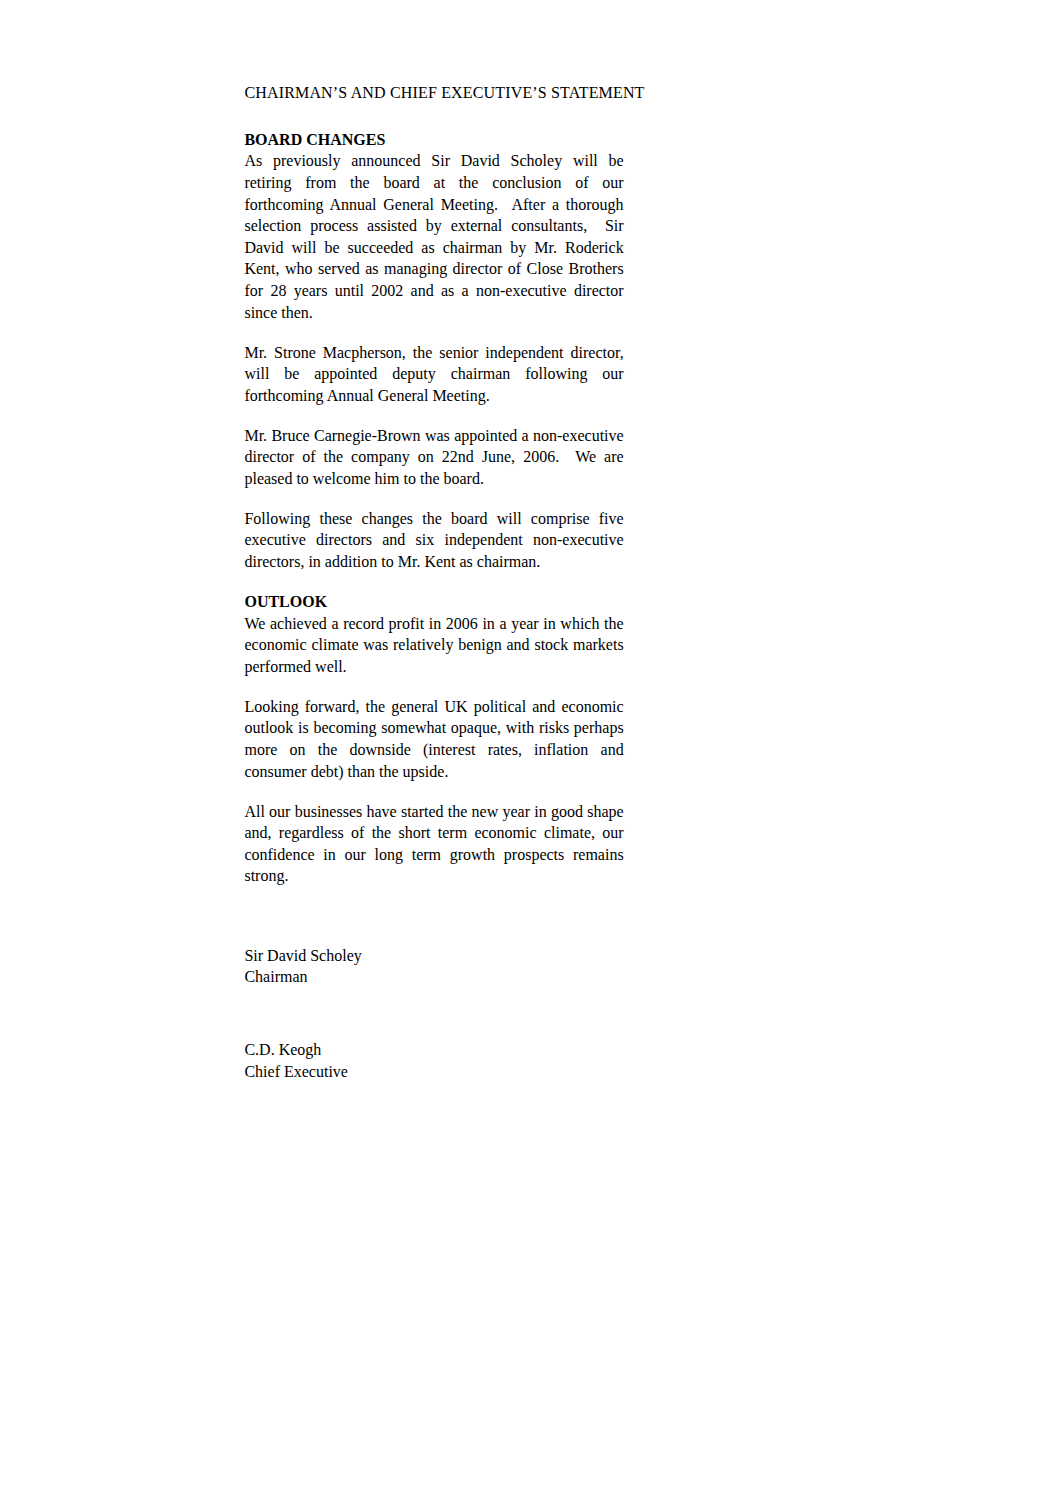CHAIRMAN’S AND CHIEF EXECUTIVE’S STATEMENT
BOARD CHANGES
As previously announced Sir David Scholey will be retiring from the board at the conclusion of our forthcoming Annual General Meeting. After a thorough selection process assisted by external consultants, Sir David will be succeeded as chairman by Mr. Roderick Kent, who served as managing director of Close Brothers for 28 years until 2002 and as a non-executive director since then.
Mr. Strone Macpherson, the senior independent director, will be appointed deputy chairman following our forthcoming Annual General Meeting.
Mr. Bruce Carnegie-Brown was appointed a non-executive director of the company on 22nd June, 2006. We are pleased to welcome him to the board.
Following these changes the board will comprise five executive directors and six independent non-executive directors, in addition to Mr. Kent as chairman.
OUTLOOK
We achieved a record profit in 2006 in a year in which the economic climate was relatively benign and stock markets performed well.
Looking forward, the general UK political and economic outlook is becoming somewhat opaque, with risks perhaps more on the downside (interest rates, inflation and consumer debt) than the upside.
All our businesses have started the new year in good shape and, regardless of the short term economic climate, our confidence in our long term growth prospects remains strong.
Sir David Scholey
Chairman
C.D. Keogh
Chief Executive